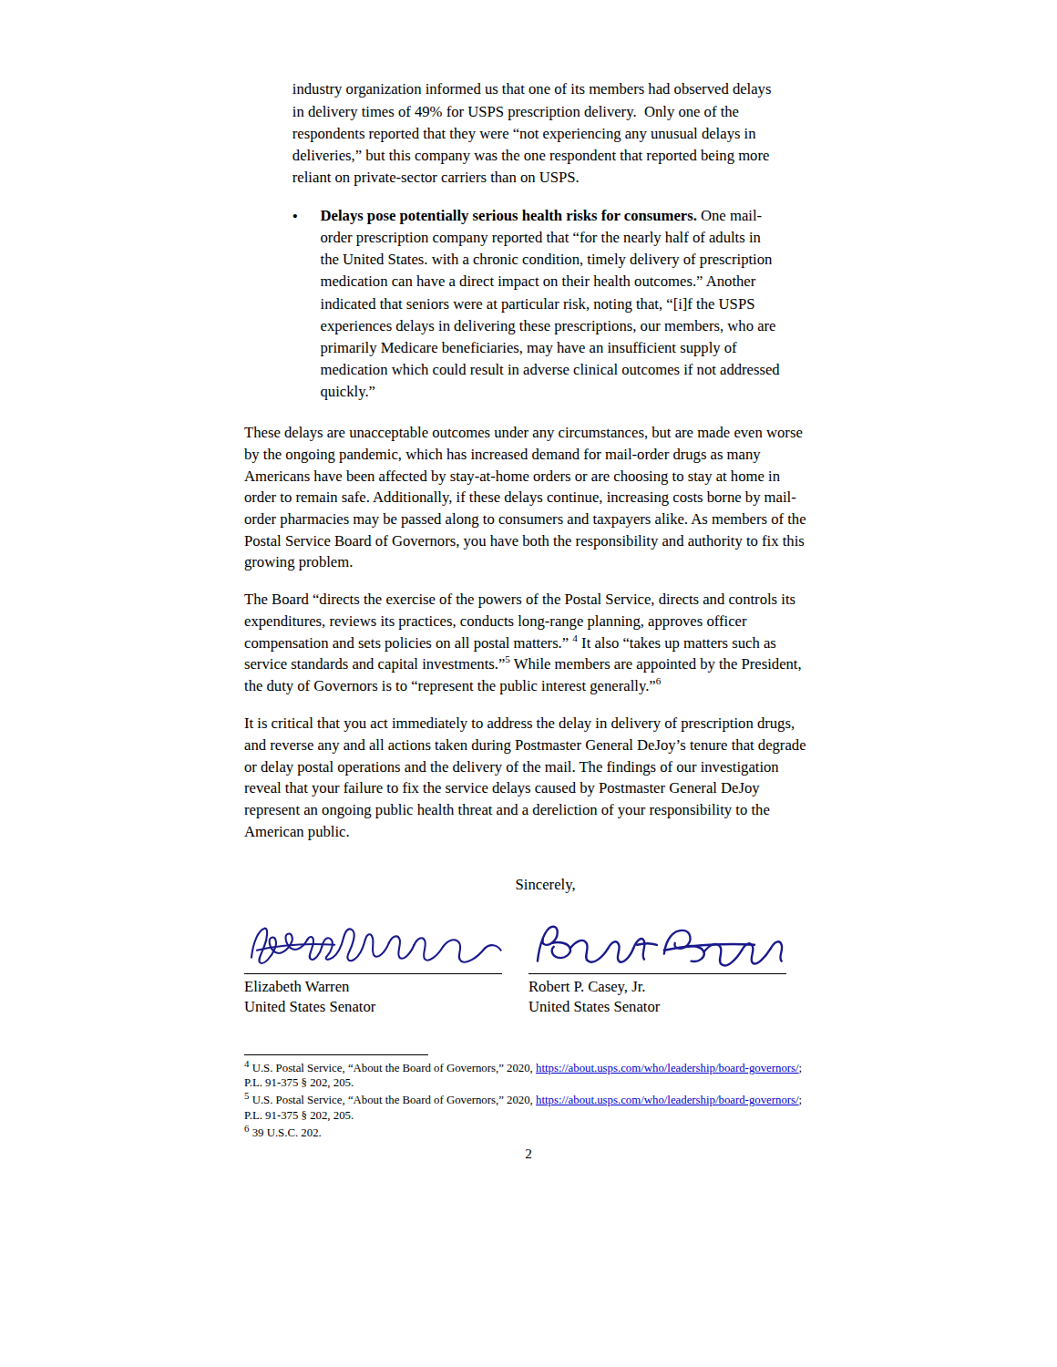industry organization informed us that one of its members had observed delays in delivery times of 49% for USPS prescription delivery. Only one of the respondents reported that they were “not experiencing any unusual delays in deliveries,” but this company was the one respondent that reported being more reliant on private-sector carriers than on USPS.
Delays pose potentially serious health risks for consumers. One mail-order prescription company reported that “for the nearly half of adults in the United States. with a chronic condition, timely delivery of prescription medication can have a direct impact on their health outcomes.” Another indicated that seniors were at particular risk, noting that, “[i]f the USPS experiences delays in delivering these prescriptions, our members, who are primarily Medicare beneficiaries, may have an insufficient supply of medication which could result in adverse clinical outcomes if not addressed quickly.”
These delays are unacceptable outcomes under any circumstances, but are made even worse by the ongoing pandemic, which has increased demand for mail-order drugs as many Americans have been affected by stay-at-home orders or are choosing to stay at home in order to remain safe. Additionally, if these delays continue, increasing costs borne by mail-order pharmacies may be passed along to consumers and taxpayers alike. As members of the Postal Service Board of Governors, you have both the responsibility and authority to fix this growing problem.
The Board “directs the exercise of the powers of the Postal Service, directs and controls its expenditures, reviews its practices, conducts long-range planning, approves officer compensation and sets policies on all postal matters.” 4 It also “takes up matters such as service standards and capital investments.”5 While members are appointed by the President, the duty of Governors is to “represent the public interest generally.”6
It is critical that you act immediately to address the delay in delivery of prescription drugs, and reverse any and all actions taken during Postmaster General DeJoy’s tenure that degrade or delay postal operations and the delivery of the mail. The findings of our investigation reveal that your failure to fix the service delays caused by Postmaster General DeJoy represent an ongoing public health threat and a dereliction of your responsibility to the American public.
Sincerely,
| Elizabeth Warren United States Senator | Robert P. Casey, Jr. United States Senator |
4 U.S. Postal Service, “About the Board of Governors,” 2020, https://about.usps.com/who/leadership/board-governors/; P.L. 91-375 § 202, 205.
5 U.S. Postal Service, “About the Board of Governors,” 2020, https://about.usps.com/who/leadership/board-governors/; P.L. 91-375 § 202, 205.
6 39 U.S.C. 202.
2